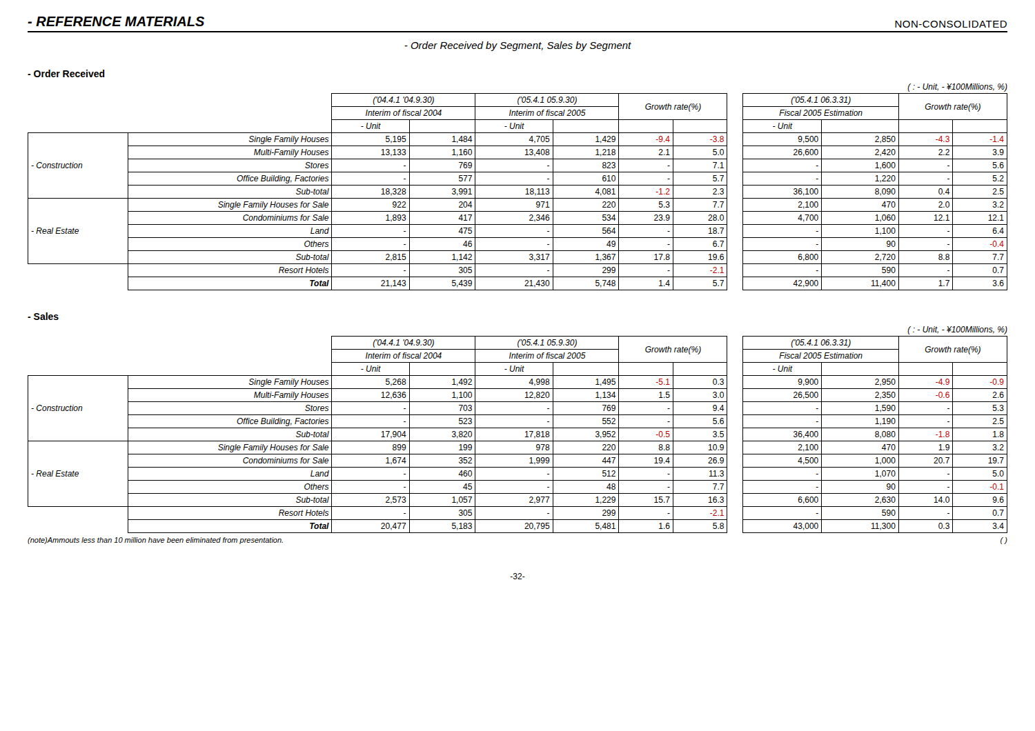- REFERENCE MATERIALS
NON-CONSOLIDATED
- Order Received by Segment, Sales by Segment
- Order Received
( : - Unit, - ¥100Millions, %)
| | ('04.4.1 '04.9.30) | ('05.4.1 05.9.30) | Growth rate(%) | | ('05.4.1 06.3.31) | Growth rate(%) |
| --- | --- | --- | --- | --- | --- | --- |
| Interim of fiscal 2004 | Interim of fiscal 2005 | Fiscal 2005 Estimation |
| - Unit | | - Unit | | | | - Unit | | | |
| - Construction | Single Family Houses | 5,195 | 1,484 | 4,705 | 1,429 | -9.4 | -3.8 | | 9,500 | 2,850 | -4.3 | -1.4 |
| Multi-Family Houses | 13,133 | 1,160 | 13,408 | 1,218 | 2.1 | 5.0 | | 26,600 | 2,420 | 2.2 | 3.9 |
| Stores | - | 769 | - | 823 | - | 7.1 | | - | 1,600 | - | 5.6 |
| Office Building, Factories | - | 577 | - | 610 | - | 5.7 | | - | 1,220 | - | 5.2 |
| Sub-total | 18,328 | 3,991 | 18,113 | 4,081 | -1.2 | 2.3 | | 36,100 | 8,090 | 0.4 | 2.5 |
| - Real Estate | Single Family Houses for Sale | 922 | 204 | 971 | 220 | 5.3 | 7.7 | | 2,100 | 470 | 2.0 | 3.2 |
| Condominiums for Sale | 1,893 | 417 | 2,346 | 534 | 23.9 | 28.0 | | 4,700 | 1,060 | 12.1 | 12.1 |
| Land | - | 475 | - | 564 | - | 18.7 | | - | 1,100 | - | 6.4 |
| Others | - | 46 | - | 49 | - | 6.7 | | - | 90 | - | -0.4 |
| Sub-total | 2,815 | 1,142 | 3,317 | 1,367 | 17.8 | 19.6 | | 6,800 | 2,720 | 8.8 | 7.7 |
| | Resort Hotels | - | 305 | - | 299 | - | -2.1 | | - | 590 | - | 0.7 |
| | Total | 21,143 | 5,439 | 21,430 | 5,748 | 1.4 | 5.7 | | 42,900 | 11,400 | 1.7 | 3.6 |
- Sales
( : - Unit, - ¥100Millions, %)
| | ('04.4.1 '04.9.30) | ('05.4.1 05.9.30) | Growth rate(%) | | ('05.4.1 06.3.31) | Growth rate(%) |
| --- | --- | --- | --- | --- | --- | --- |
| Interim of fiscal 2004 | Interim of fiscal 2005 | Fiscal 2005 Estimation |
| - Unit | | - Unit | | | | - Unit | | | |
| - Construction | Single Family Houses | 5,268 | 1,492 | 4,998 | 1,495 | -5.1 | 0.3 | | 9,900 | 2,950 | -4.9 | -0.9 |
| Multi-Family Houses | 12,636 | 1,100 | 12,820 | 1,134 | 1.5 | 3.0 | | 26,500 | 2,350 | -0.6 | 2.6 |
| Stores | - | 703 | - | 769 | - | 9.4 | | - | 1,590 | - | 5.3 |
| Office Building, Factories | - | 523 | - | 552 | - | 5.6 | | - | 1,190 | - | 2.5 |
| Sub-total | 17,904 | 3,820 | 17,818 | 3,952 | -0.5 | 3.5 | | 36,400 | 8,080 | -1.8 | 1.8 |
| - Real Estate | Single Family Houses for Sale | 899 | 199 | 978 | 220 | 8.8 | 10.9 | | 2,100 | 470 | 1.9 | 3.2 |
| Condominiums for Sale | 1,674 | 352 | 1,999 | 447 | 19.4 | 26.9 | | 4,500 | 1,000 | 20.7 | 19.7 |
| Land | - | 460 | - | 512 | - | 11.3 | | - | 1,070 | - | 5.0 |
| Others | - | 45 | - | 48 | - | 7.7 | | - | 90 | - | -0.1 |
| Sub-total | 2,573 | 1,057 | 2,977 | 1,229 | 15.7 | 16.3 | | 6,600 | 2,630 | 14.0 | 9.6 |
| | Resort Hotels | - | 305 | - | 299 | - | -2.1 | | - | 590 | - | 0.7 |
| | Total | 20,477 | 5,183 | 20,795 | 5,481 | 1.6 | 5.8 | | 43,000 | 11,300 | 0.3 | 3.4 |
(note)Ammouts less than 10 million have been eliminated from presentation. ( )
-32-